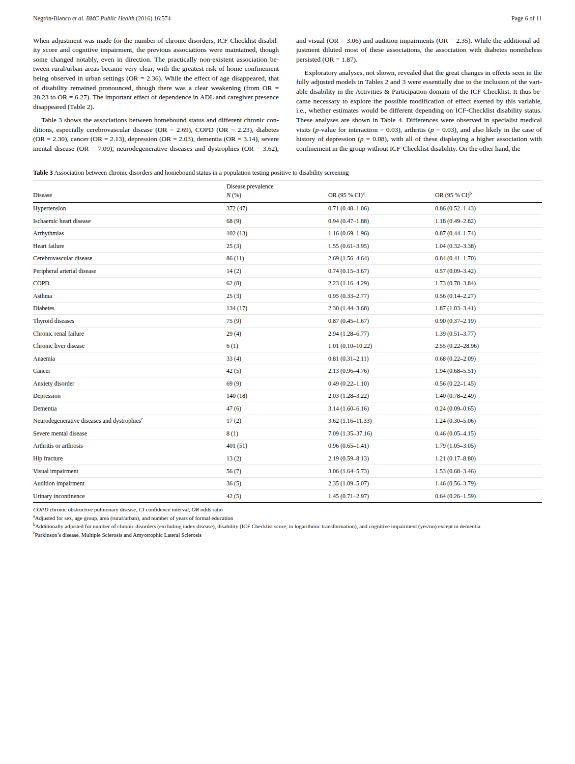Negrón-Blanco et al. BMC Public Health (2016) 16:574 Page 6 of 11
When adjustment was made for the number of chronic disorders, ICF-Checklist disability score and cognitive impairment, the previous associations were maintained, though some changed notably, even in direction. The practically non-existent association between rural/urban areas became very clear, with the greatest risk of home confinement being observed in urban settings (OR = 2.36). While the effect of age disappeared, that of disability remained pronounced, though there was a clear weakening (from OR = 28.23 to OR = 6.27). The important effect of dependence in ADL and caregiver presence disappeared (Table 2).
Table 3 shows the associations between homebound status and different chronic conditions, especially cerebrovascular disease (OR = 2.69), COPD (OR = 2.23), diabetes (OR = 2.30), cancer (OR = 2.13), depression (OR = 2.03), dementia (OR = 3.14), severe mental disease (OR = 7.09), neurodegenerative diseases and dystrophies (OR = 3.62), and visual (OR = 3.06) and audition impairments (OR = 2.35). While the additional adjustment diluted most of these associations, the association with diabetes nonetheless persisted (OR = 1.87).
Exploratory analyses, not shown, revealed that the great changes in effects seen in the fully adjusted models in Tables 2 and 3 were essentially due to the inclusion of the variable disability in the Activities & Participation domain of the ICF Checklist. It thus became necessary to explore the possible modification of effect exerted by this variable, i.e., whether estimates would be different depending on ICF-Checklist disability status. These analyses are shown in Table 4. Differences were observed in specialist medical visits (p-value for interaction = 0.03), arthritis (p = 0.03), and also likely in the case of history of depression (p = 0.08), with all of these displaying a higher association with confinement in the group without ICF-Checklist disability. On the other hand, the
Table 3 Association between chronic disorders and homebound status in a population testing positive to disability screening
| Disease | Disease prevalence N (%) | OR (95 % CI) a | OR (95 % CI) b |
| --- | --- | --- | --- |
| Hypertension | 372 (47) | 0.71 (0.48–1.06) | 0.86 (0.52–1.43) |
| Ischaemic heart disease | 68 (9) | 0.94 (0.47–1.88) | 1.18 (0.49–2.82) |
| Arrhythmias | 102 (13) | 1.16 (0.69–1.96) | 0.87 (0.44–1.74) |
| Heart failure | 25 (3) | 1.55 (0.61–3.95) | 1.04 (0.32–3.38) |
| Cerebrovascular disease | 86 (11) | 2.69 (1.56–4.64) | 0.84 (0.41–1.70) |
| Peripheral arterial disease | 14 (2) | 0.74 (0.15–3.67) | 0.57 (0.09–3.42) |
| COPD | 62 (8) | 2.23 (1.16–4.29) | 1.73 (0.78–3.84) |
| Asthma | 25 (3) | 0.95 (0.33–2.77) | 0.56 (0.14–2.27) |
| Diabetes | 134 (17) | 2.30 (1.44–3.68) | 1.87 (1.03–3.41) |
| Thyroid diseases | 75 (9) | 0.87 (0.45–1.67) | 0.90 (0.37–2.19) |
| Chronic renal failure | 29 (4) | 2.94 (1.28–6.77) | 1.39 (0.51–3.77) |
| Chronic liver disease | 6 (1) | 1.01 (0.10–10.22) | 2.55 (0.22–28.96) |
| Anaemia | 33 (4) | 0.81 (0.31–2.11) | 0.68 (0.22–2.09) |
| Cancer | 42 (5) | 2.13 (0.96–4.76) | 1.94 (0.68–5.51) |
| Anxiety disorder | 69 (9) | 0.49 (0.22–1.10) | 0.56 (0.22–1.45) |
| Depression | 140 (18) | 2.03 (1.28–3.22) | 1.40 (0.78–2.49) |
| Dementia | 47 (6) | 3.14 (1.60–6.16) | 0.24 (0.09–0.65) |
| Neurodegenerative diseases and dystrophies c | 17 (2) | 3.62 (1.16–11.33) | 1.24 (0.30–5.06) |
| Severe mental disease | 8 (1) | 7.09 (1.35–37.16) | 0.46 (0.05–4.15) |
| Arthritis or arthrosis | 401 (51) | 0.96 (0.65–1.41) | 1.79 (1.05–3.05) |
| Hip fracture | 13 (2) | 2.19 (0.59–8.13) | 1.21 (0.17–8.80) |
| Visual impairment | 56 (7) | 3.06 (1.64–5.73) | 1.53 (0.68–3.46) |
| Audition impairment | 36 (5) | 2.35 (1.09–5.07) | 1.46 (0.56–3.79) |
| Urinary incontinence | 42 (5) | 1.45 (0.71–2.97) | 0.64 (0.26–1.59) |
COPD chronic obstructive pulmonary disease, CI confidence interval, OR odds ratio
aAdjusted for sex, age group, area (rural/urban), and number of years of formal education
bAdditionally adjusted for number of chronic disorders (excluding index disease), disability (ICF Checklist score, in logarithmic transformation), and cognitive impairment (yes/no) except in dementia
cParkinson’s disease, Multiple Sclerosis and Amyotrophic Lateral Sclerosis